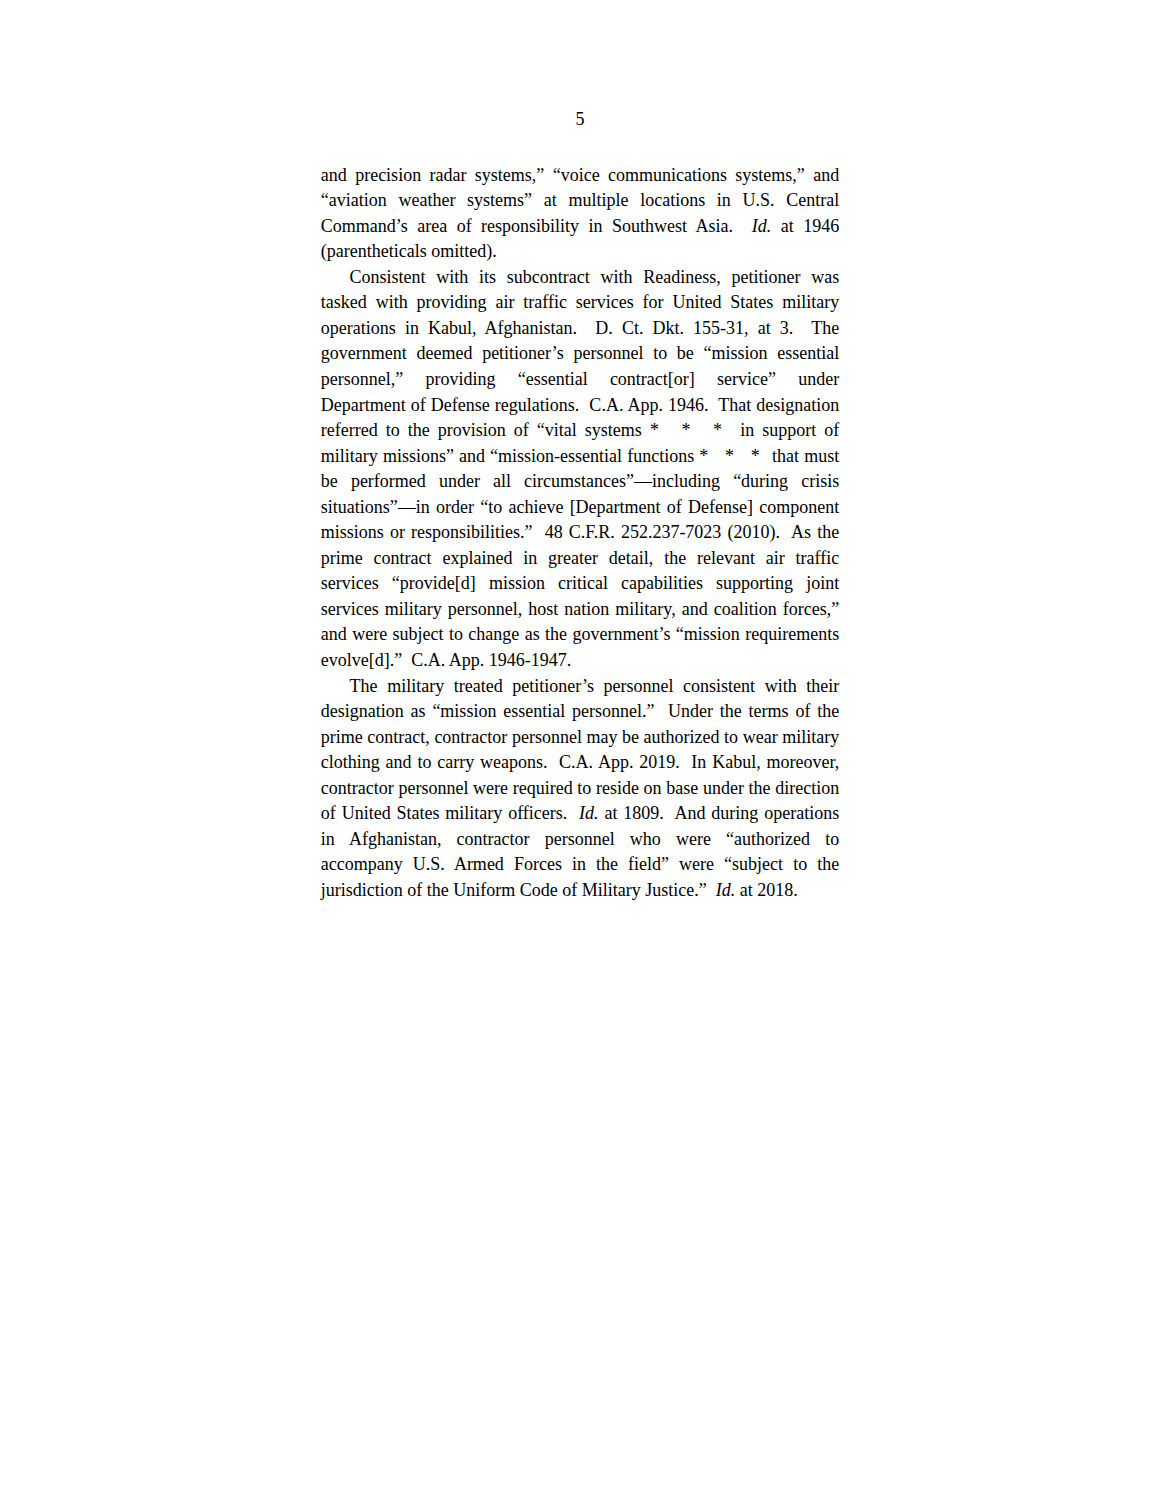5
and precision radar systems,” “voice communications systems,” and “aviation weather systems” at multiple locations in U.S. Central Command’s area of responsibility in Southwest Asia. Id. at 1946 (parentheticals omitted).
Consistent with its subcontract with Readiness, petitioner was tasked with providing air traffic services for United States military operations in Kabul, Afghanistan. D. Ct. Dkt. 155-31, at 3. The government deemed petitioner’s personnel to be “mission essential personnel,” providing “essential contract[or] service” under Department of Defense regulations. C.A. App. 1946. That designation referred to the provision of “vital systems * * * in support of military missions” and “mission-essential functions * * * that must be performed under all circumstances”—including “during crisis situations”—in order “to achieve [Department of Defense] component missions or responsibilities.” 48 C.F.R. 252.237-7023 (2010). As the prime contract explained in greater detail, the relevant air traffic services “provide[d] mission critical capabilities supporting joint services military personnel, host nation military, and coalition forces,” and were subject to change as the government’s “mission requirements evolve[d].” C.A. App. 1946-1947.
The military treated petitioner’s personnel consistent with their designation as “mission essential personnel.” Under the terms of the prime contract, contractor personnel may be authorized to wear military clothing and to carry weapons. C.A. App. 2019. In Kabul, moreover, contractor personnel were required to reside on base under the direction of United States military officers. Id. at 1809. And during operations in Afghanistan, contractor personnel who were “authorized to accompany U.S. Armed Forces in the field” were “subject to the jurisdiction of the Uniform Code of Military Justice.” Id. at 2018.